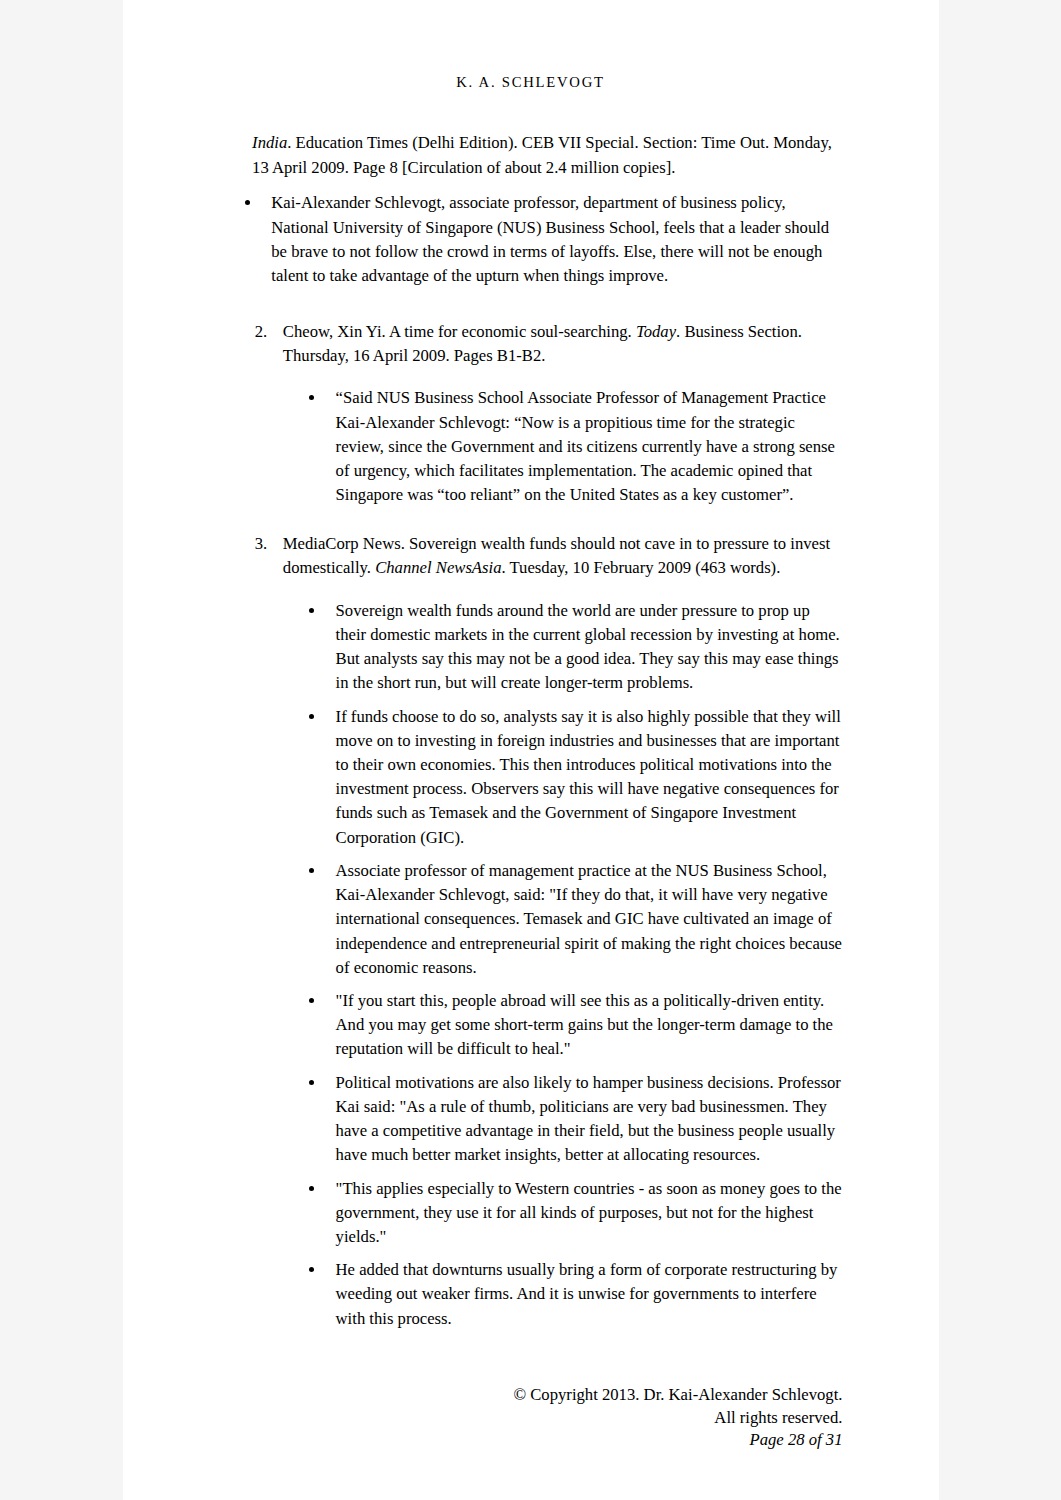K. A. SCHLEVOGT
India. Education Times (Delhi Edition). CEB VII Special. Section: Time Out. Monday, 13 April 2009. Page 8 [Circulation of about 2.4 million copies].
Kai-Alexander Schlevogt, associate professor, department of business policy, National University of Singapore (NUS) Business School, feels that a leader should be brave to not follow the crowd in terms of layoffs. Else, there will not be enough talent to take advantage of the upturn when things improve.
Cheow, Xin Yi. A time for economic soul-searching. Today. Business Section. Thursday, 16 April 2009. Pages B1-B2.
“Said NUS Business School Associate Professor of Management Practice Kai-Alexander Schlevogt: “Now is a propitious time for the strategic review, since the Government and its citizens currently have a strong sense of urgency, which facilitates implementation. The academic opined that Singapore was “too reliant” on the United States as a key customer”.
MediaCorp News. Sovereign wealth funds should not cave in to pressure to invest domestically. Channel NewsAsia. Tuesday, 10 February 2009 (463 words).
Sovereign wealth funds around the world are under pressure to prop up their domestic markets in the current global recession by investing at home. But analysts say this may not be a good idea. They say this may ease things in the short run, but will create longer-term problems.
If funds choose to do so, analysts say it is also highly possible that they will move on to investing in foreign industries and businesses that are important to their own economies. This then introduces political motivations into the investment process. Observers say this will have negative consequences for funds such as Temasek and the Government of Singapore Investment Corporation (GIC).
Associate professor of management practice at the NUS Business School, Kai-Alexander Schlevogt, said: "If they do that, it will have very negative international consequences. Temasek and GIC have cultivated an image of independence and entrepreneurial spirit of making the right choices because of economic reasons.
"If you start this, people abroad will see this as a politically-driven entity. And you may get some short-term gains but the longer-term damage to the reputation will be difficult to heal."
Political motivations are also likely to hamper business decisions. Professor Kai said: "As a rule of thumb, politicians are very bad businessmen. They have a competitive advantage in their field, but the business people usually have much better market insights, better at allocating resources.
"This applies especially to Western countries - as soon as money goes to the government, they use it for all kinds of purposes, but not for the highest yields."
He added that downturns usually bring a form of corporate restructuring by weeding out weaker firms. And it is unwise for governments to interfere with this process.
© Copyright 2013. Dr. Kai-Alexander Schlevogt.
All rights reserved.
Page 28 of 31